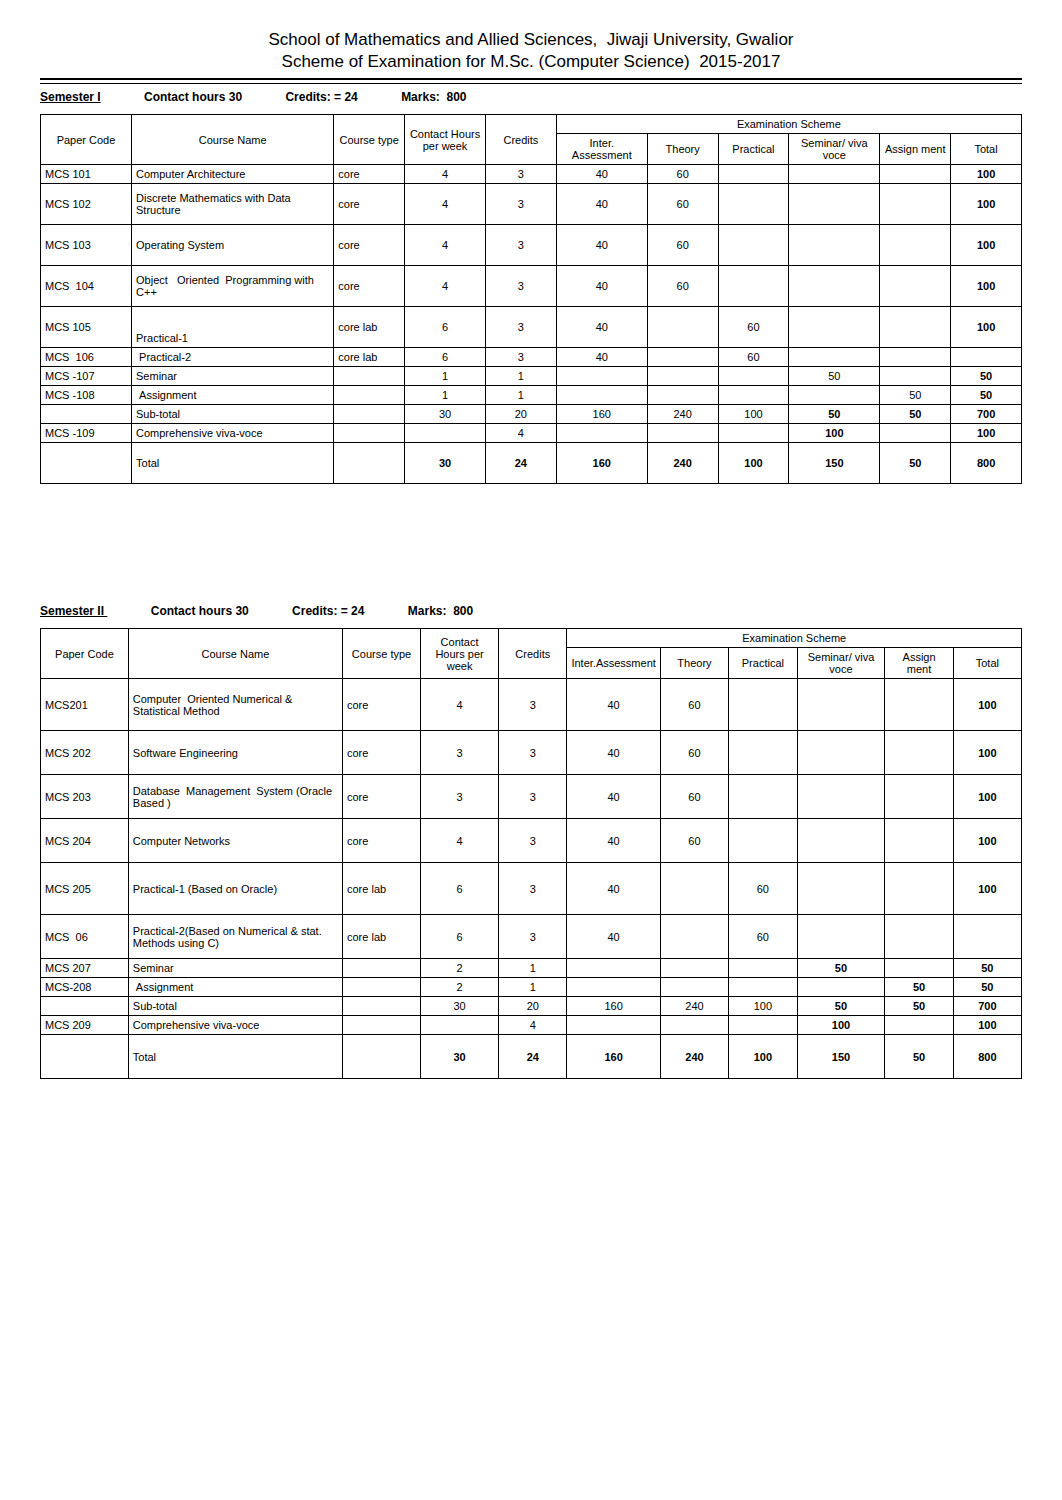School of Mathematics and Allied Sciences, Jiwaji University, Gwalior
Scheme of Examination for M.Sc. (Computer Science) 2015-2017
Semester I Contact hours 30 Credits: = 24 Marks: 800
| Paper Code | Course Name | Course type | Contact Hours per week | Credits | Examination Scheme |
| --- | --- | --- | --- | --- | --- |
| Inter. Assessment | Theory | Practical | Seminar/ viva voce | Assign ment | Total |
| MCS 101 | Computer Architecture | core | 4 | 3 | 40 | 60 | | | | 100 |
| MCS 102 | Discrete Mathematics with Data Structure | core | 4 | 3 | 40 | 60 | | | | 100 |
| MCS 103 | Operating System | core | 4 | 3 | 40 | 60 | | | | 100 |
| MCS 104 | Object Oriented Programming with C++ | core | 4 | 3 | 40 | 60 | | | | 100 |
| MCS 105 | Practical-1 | core lab | 6 | 3 | 40 | | 60 | | | 100 |
| MCS 106 | Practical-2 | core lab | 6 | 3 | 40 | | 60 | | | |
| MCS -107 | Seminar | | 1 | 1 | | | | 50 | | 50 |
| MCS -108 | Assignment | | 1 | 1 | | | | | 50 | 50 |
| | Sub-total | | 30 | 20 | 160 | 240 | 100 | 50 | 50 | 700 |
| MCS -109 | Comprehensive viva-voce | | | 4 | | | | 100 | | 100 |
| | Total | | 30 | 24 | 160 | 240 | 100 | 150 | 50 | 800 |
Semester II Contact hours 30 Credits: = 24 Marks: 800
| Paper Code | Course Name | Course type | Contact Hours per week | Credits | Examination Scheme |
| --- | --- | --- | --- | --- | --- |
| Inter.Assessment | Theory | Practical | Seminar/ viva voce | Assign ment | Total |
| MCS201 | Computer Oriented Numerical & Statistical Method | core | 4 | 3 | 40 | 60 | | | | 100 |
| MCS 202 | Software Engineering | core | 3 | 3 | 40 | 60 | | | | 100 |
| MCS 203 | Database Management System (Oracle Based ) | core | 3 | 3 | 40 | 60 | | | | 100 |
| MCS 204 | Computer Networks | core | 4 | 3 | 40 | 60 | | | | 100 |
| MCS 205 | Practical-1 (Based on Oracle) | core lab | 6 | 3 | 40 | | 60 | | | 100 |
| MCS 06 | Practical-2(Based on Numerical & stat. Methods using C) | core lab | 6 | 3 | 40 | | 60 | | | |
| MCS 207 | Seminar | | 2 | 1 | | | | 50 | | 50 |
| MCS-208 | Assignment | | 2 | 1 | | | | | 50 | 50 |
| | Sub-total | | 30 | 20 | 160 | 240 | 100 | 50 | 50 | 700 |
| MCS 209 | Comprehensive viva-voce | | | 4 | | | | 100 | | 100 |
| | Total | | 30 | 24 | 160 | 240 | 100 | 150 | 50 | 800 |